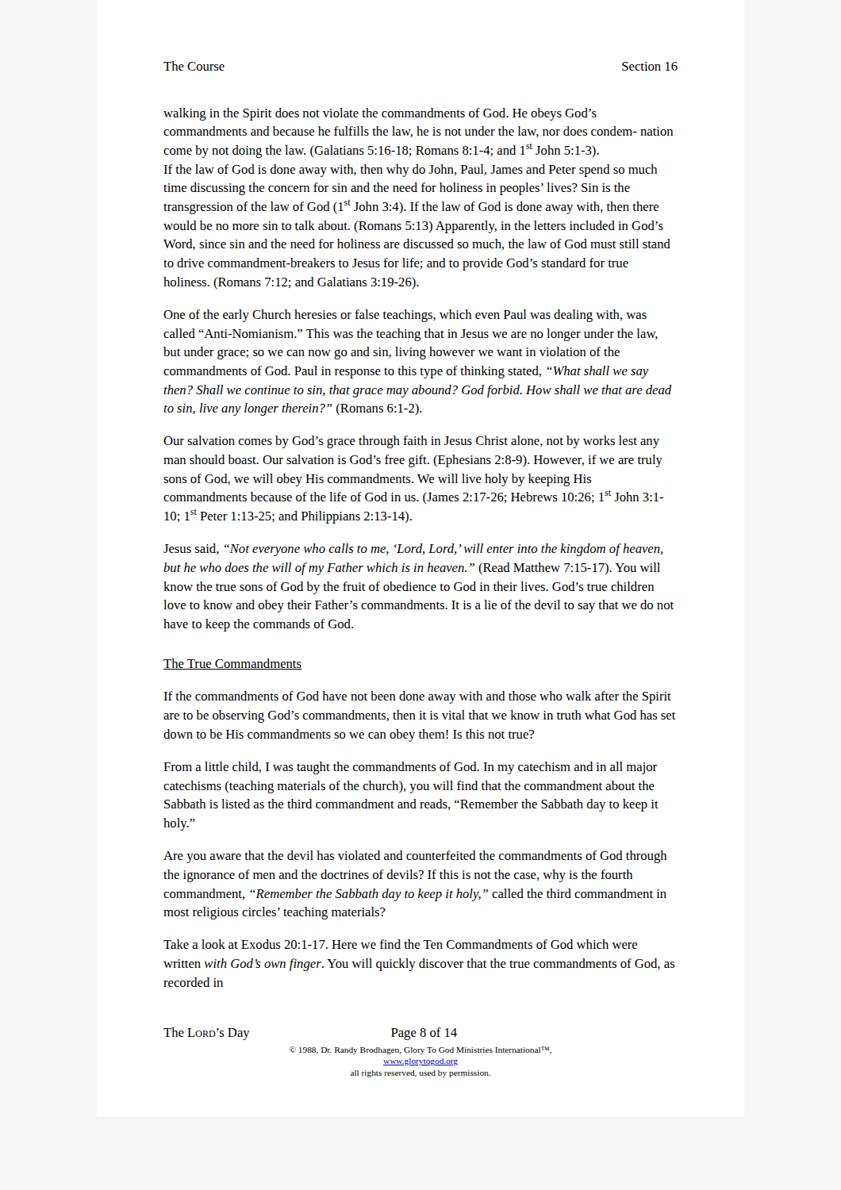The Course
Section 16
walking in the Spirit does not violate the commandments of God. He obeys God’s commandments and because he fulfills the law, he is not under the law, nor does condem- nation come by not doing the law. (Galatians 5:16-18; Romans 8:1-4; and 1st John 5:1-3).
If the law of God is done away with, then why do John, Paul, James and Peter spend so much time discussing the concern for sin and the need for holiness in peoples’ lives? Sin is the transgression of the law of God (1st John 3:4). If the law of God is done away with, then there would be no more sin to talk about. (Romans 5:13) Apparently, in the letters included in God’s Word, since sin and the need for holiness are discussed so much, the law of God must still stand to drive commandment-breakers to Jesus for life; and to provide God’s standard for true holiness. (Romans 7:12; and Galatians 3:19-26).
One of the early Church heresies or false teachings, which even Paul was dealing with, was called “Anti-Nomianism.” This was the teaching that in Jesus we are no longer under the law, but under grace; so we can now go and sin, living however we want in violation of the commandments of God. Paul in response to this type of thinking stated, “What shall we say then? Shall we continue to sin, that grace may abound? God forbid. How shall we that are dead to sin, live any longer therein?” (Romans 6:1-2).
Our salvation comes by God’s grace through faith in Jesus Christ alone, not by works lest any man should boast. Our salvation is God’s free gift. (Ephesians 2:8-9). However, if we are truly sons of God, we will obey His commandments. We will live holy by keeping His commandments because of the life of God in us. (James 2:17-26; Hebrews 10:26; 1st John 3:1-10; 1st Peter 1:13-25; and Philippians 2:13-14).
Jesus said, “Not everyone who calls to me, ‘Lord, Lord,’ will enter into the kingdom of heaven, but he who does the will of my Father which is in heaven.” (Read Matthew 7:15-17). You will know the true sons of God by the fruit of obedience to God in their lives. God’s true children love to know and obey their Father’s commandments. It is a lie of the devil to say that we do not have to keep the commands of God.
The True Commandments
If the commandments of God have not been done away with and those who walk after the Spirit are to be observing God’s commandments, then it is vital that we know in truth what God has set down to be His commandments so we can obey them! Is this not true?
From a little child, I was taught the commandments of God. In my catechism and in all major catechisms (teaching materials of the church), you will find that the commandment about the Sabbath is listed as the third commandment and reads, “Remember the Sabbath day to keep it holy.”
Are you aware that the devil has violated and counterfeited the commandments of God through the ignorance of men and the doctrines of devils? If this is not the case, why is the fourth commandment, “Remember the Sabbath day to keep it holy,” called the third commandment in most religious circles’ teaching materials?
Take a look at Exodus 20:1-17. Here we find the Ten Commandments of God which were written with God’s own finger. You will quickly discover that the true commandments of God, as recorded in
The Lord’s Day
Page 8 of 14
© 1988, Dr. Randy Brodhagen, Glory To God Ministries International™,
www.glorytogod.org
all rights reserved, used by permission.